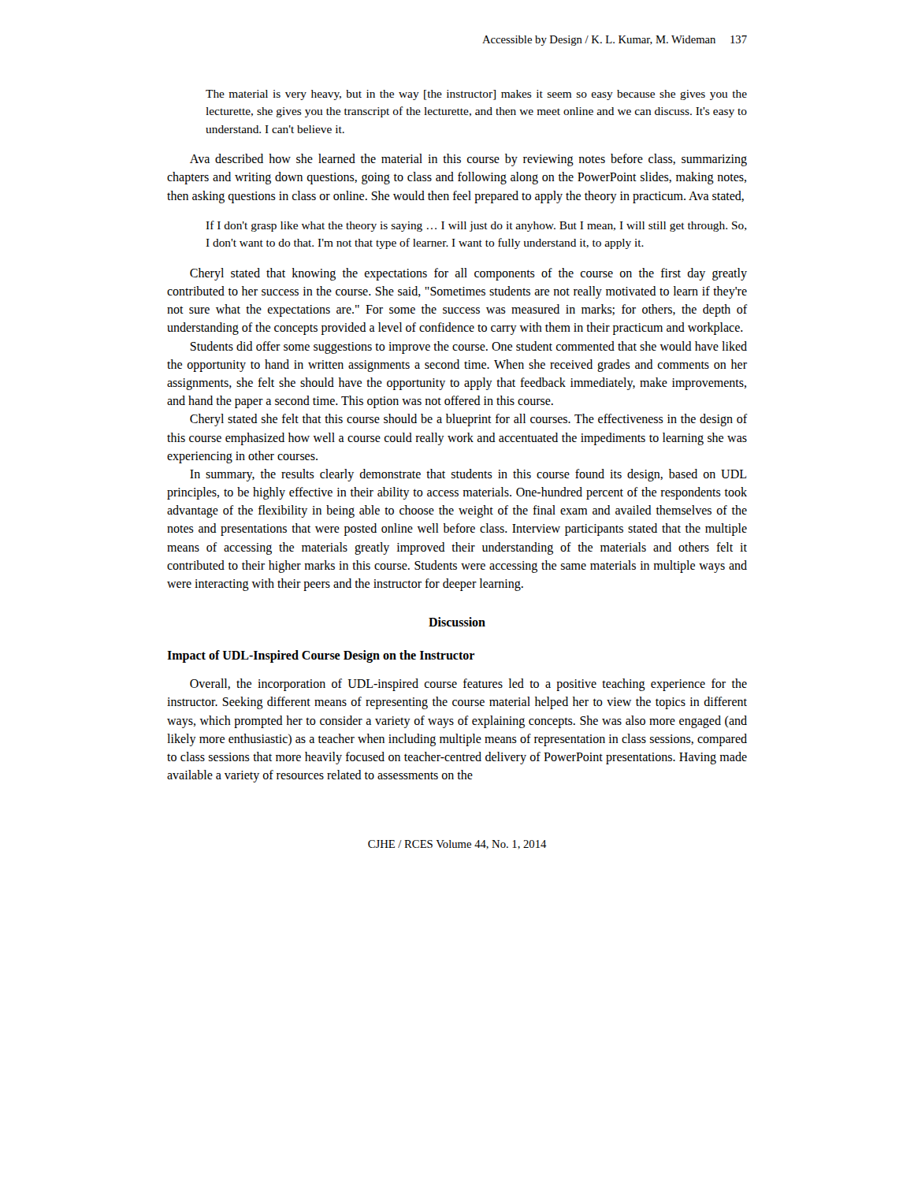Accessible by Design / K. L. Kumar, M. Wideman137
The material is very heavy, but in the way [the instructor] makes it seem so easy because she gives you the lecturette, she gives you the transcript of the lecturette, and then we meet online and we can discuss. It's easy to understand. I can't believe it.
Ava described how she learned the material in this course by reviewing notes before class, summarizing chapters and writing down questions, going to class and following along on the PowerPoint slides, making notes, then asking questions in class or online. She would then feel prepared to apply the theory in practicum. Ava stated,
If I don't grasp like what the theory is saying … I will just do it anyhow. But I mean, I will still get through. So, I don't want to do that. I'm not that type of learner. I want to fully understand it, to apply it.
Cheryl stated that knowing the expectations for all components of the course on the first day greatly contributed to her success in the course. She said, "Sometimes students are not really motivated to learn if they're not sure what the expectations are." For some the success was measured in marks; for others, the depth of understanding of the concepts provided a level of confidence to carry with them in their practicum and workplace.
Students did offer some suggestions to improve the course. One student commented that she would have liked the opportunity to hand in written assignments a second time. When she received grades and comments on her assignments, she felt she should have the opportunity to apply that feedback immediately, make improvements, and hand the paper a second time. This option was not offered in this course.
Cheryl stated she felt that this course should be a blueprint for all courses. The effectiveness in the design of this course emphasized how well a course could really work and accentuated the impediments to learning she was experiencing in other courses.
In summary, the results clearly demonstrate that students in this course found its design, based on UDL principles, to be highly effective in their ability to access materials. One-hundred percent of the respondents took advantage of the flexibility in being able to choose the weight of the final exam and availed themselves of the notes and presentations that were posted online well before class. Interview participants stated that the multiple means of accessing the materials greatly improved their understanding of the materials and others felt it contributed to their higher marks in this course. Students were accessing the same materials in multiple ways and were interacting with their peers and the instructor for deeper learning.
Discussion
Impact of UDL-Inspired Course Design on the Instructor
Overall, the incorporation of UDL-inspired course features led to a positive teaching experience for the instructor. Seeking different means of representing the course material helped her to view the topics in different ways, which prompted her to consider a variety of ways of explaining concepts. She was also more engaged (and likely more enthusiastic) as a teacher when including multiple means of representation in class sessions, compared to class sessions that more heavily focused on teacher-centred delivery of PowerPoint presentations. Having made available a variety of resources related to assessments on the
CJHE / RCES Volume 44, No. 1, 2014